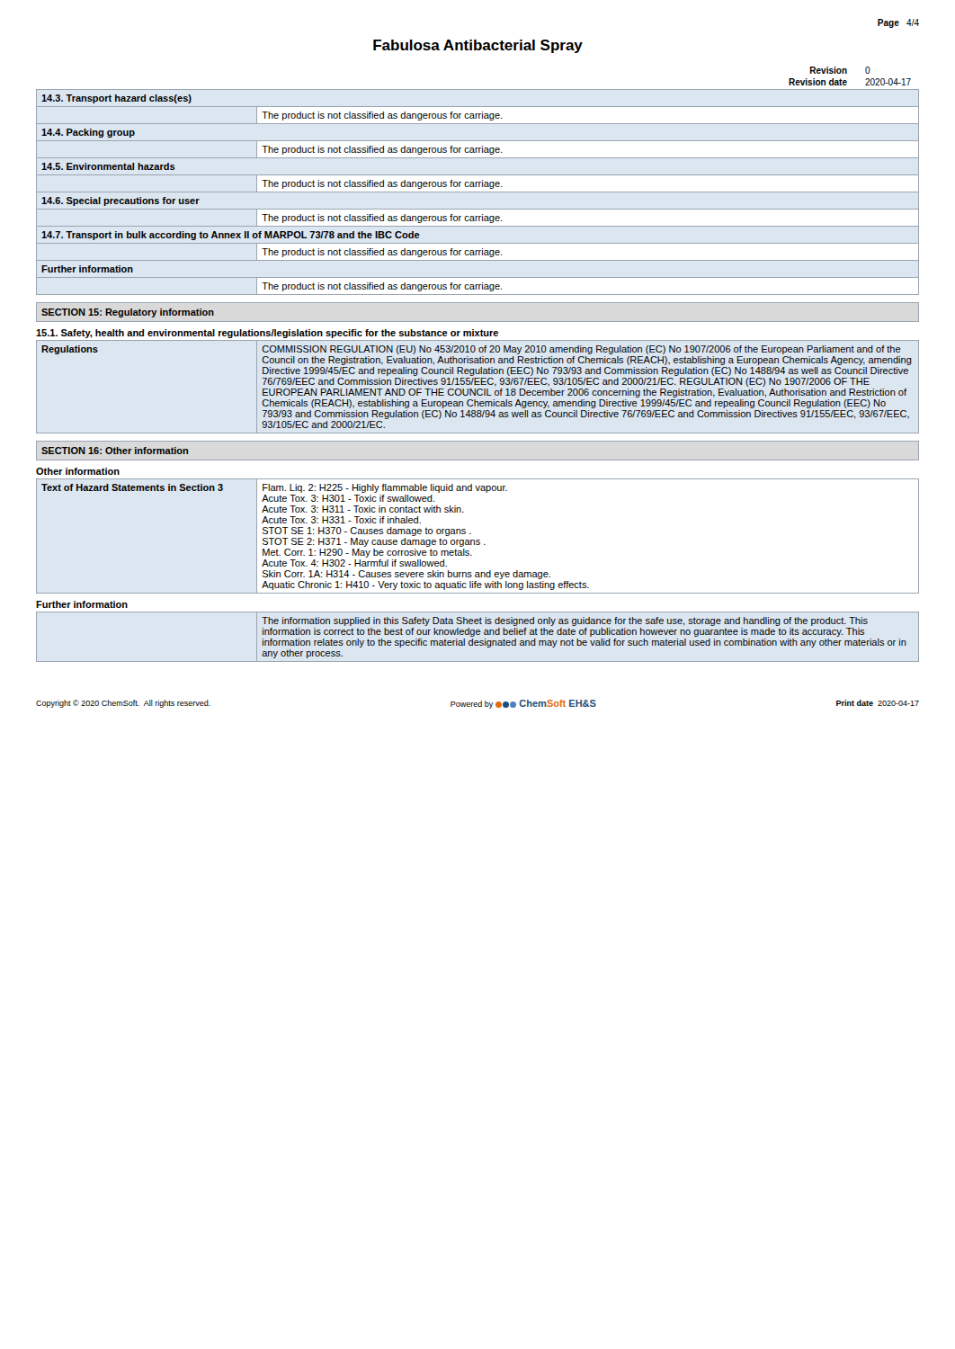Page 4/4
Fabulosa Antibacterial Spray
Revision 0
Revision date 2020-04-17
| 14.3. Transport hazard class(es) |
| | The product is not classified as dangerous for carriage. |
| 14.4. Packing group |
| | The product is not classified as dangerous for carriage. |
| 14.5. Environmental hazards |
| | The product is not classified as dangerous for carriage. |
| 14.6. Special precautions for user |
| | The product is not classified as dangerous for carriage. |
| 14.7. Transport in bulk according to Annex II of MARPOL 73/78 and the IBC Code |
| | The product is not classified as dangerous for carriage. |
| Further information |
| | The product is not classified as dangerous for carriage. |
SECTION 15: Regulatory information
15.1. Safety, health and environmental regulations/legislation specific for the substance or mixture
| Regulations | COMMISSION REGULATION (EU) No 453/2010 of 20 May 2010 amending Regulation (EC) No 1907/2006 of the European Parliament and of the Council on the Registration, Evaluation, Authorisation and Restriction of Chemicals (REACH), establishing a European Chemicals Agency, amending Directive 1999/45/EC and repealing Council Regulation (EEC) No 793/93 and Commission Regulation (EC) No 1488/94 as well as Council Directive 76/769/EEC and Commission Directives 91/155/EEC, 93/67/EEC, 93/105/EC and 2000/21/EC. REGULATION (EC) No 1907/2006 OF THE EUROPEAN PARLIAMENT AND OF THE COUNCIL of 18 December 2006 concerning the Registration, Evaluation, Authorisation and Restriction of Chemicals (REACH), establishing a European Chemicals Agency, amending Directive 1999/45/EC and repealing Council Regulation (EEC) No 793/93 and Commission Regulation (EC) No 1488/94 as well as Council Directive 76/769/EEC and Commission Directives 91/155/EEC, 93/67/EEC, 93/105/EC and 2000/21/EC. |
SECTION 16: Other information
Other information
| Text of Hazard Statements in Section 3 | Flam. Liq. 2: H225 - Highly flammable liquid and vapour. Acute Tox. 3: H301 - Toxic if swallowed. Acute Tox. 3: H311 - Toxic in contact with skin. Acute Tox. 3: H331 - Toxic if inhaled. STOT SE 1: H370 - Causes damage to organs . STOT SE 2: H371 - May cause damage to organs . Met. Corr. 1: H290 - May be corrosive to metals. Acute Tox. 4: H302 - Harmful if swallowed. Skin Corr. 1A: H314 - Causes severe skin burns and eye damage. Aquatic Chronic 1: H410 - Very toxic to aquatic life with long lasting effects. |
Further information
| | The information supplied in this Safety Data Sheet is designed only as guidance for the safe use, storage and handling of the product. This information is correct to the best of our knowledge and belief at the date of publication however no guarantee is made to its accuracy. This information relates only to the specific material designated and may not be valid for such material used in combination with any other materials or in any other process. |
Copyright © 2020 ChemSoft. All rights reserved.
Powered by ChemSoft EH&S
Print date 2020-04-17